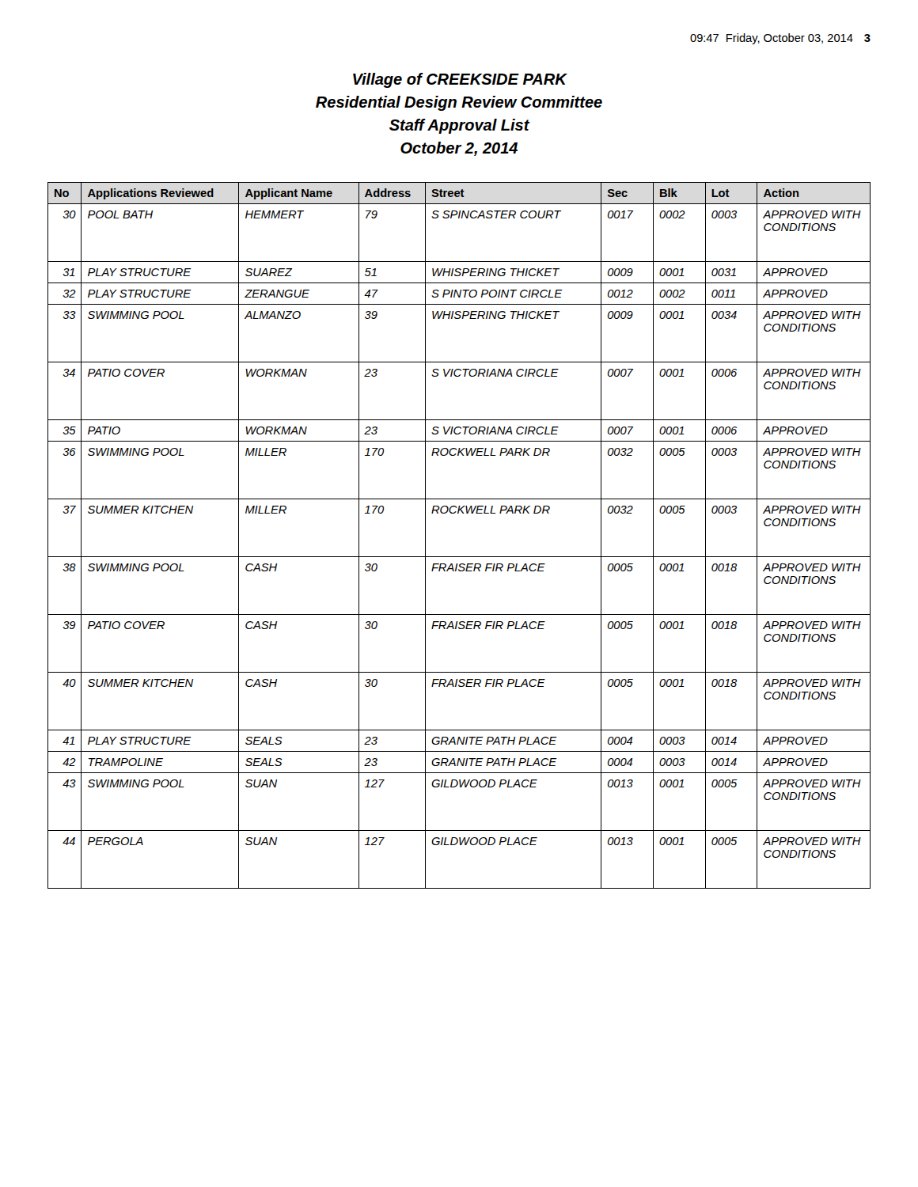09:47 Friday, October 03, 20143
Village of CREEKSIDE PARK
Residential Design Review Committee
Staff Approval List
October 2, 2014
| No | Applications Reviewed | Applicant Name | Address | Street | Sec | Blk | Lot | Action |
| --- | --- | --- | --- | --- | --- | --- | --- | --- |
| 30 | POOL BATH | HEMMERT | 79 | S SPINCASTER COURT | 0017 | 0002 | 0003 | APPROVED WITH CONDITIONS |
| 31 | PLAY STRUCTURE | SUAREZ | 51 | WHISPERING THICKET | 0009 | 0001 | 0031 | APPROVED |
| 32 | PLAY STRUCTURE | ZERANGUE | 47 | S PINTO POINT CIRCLE | 0012 | 0002 | 0011 | APPROVED |
| 33 | SWIMMING POOL | ALMANZO | 39 | WHISPERING THICKET | 0009 | 0001 | 0034 | APPROVED WITH CONDITIONS |
| 34 | PATIO COVER | WORKMAN | 23 | S VICTORIANA CIRCLE | 0007 | 0001 | 0006 | APPROVED WITH CONDITIONS |
| 35 | PATIO | WORKMAN | 23 | S VICTORIANA CIRCLE | 0007 | 0001 | 0006 | APPROVED |
| 36 | SWIMMING POOL | MILLER | 170 | ROCKWELL PARK DR | 0032 | 0005 | 0003 | APPROVED WITH CONDITIONS |
| 37 | SUMMER KITCHEN | MILLER | 170 | ROCKWELL PARK DR | 0032 | 0005 | 0003 | APPROVED WITH CONDITIONS |
| 38 | SWIMMING POOL | CASH | 30 | FRAISER FIR PLACE | 0005 | 0001 | 0018 | APPROVED WITH CONDITIONS |
| 39 | PATIO COVER | CASH | 30 | FRAISER FIR PLACE | 0005 | 0001 | 0018 | APPROVED WITH CONDITIONS |
| 40 | SUMMER KITCHEN | CASH | 30 | FRAISER FIR PLACE | 0005 | 0001 | 0018 | APPROVED WITH CONDITIONS |
| 41 | PLAY STRUCTURE | SEALS | 23 | GRANITE PATH PLACE | 0004 | 0003 | 0014 | APPROVED |
| 42 | TRAMPOLINE | SEALS | 23 | GRANITE PATH PLACE | 0004 | 0003 | 0014 | APPROVED |
| 43 | SWIMMING POOL | SUAN | 127 | GILDWOOD PLACE | 0013 | 0001 | 0005 | APPROVED WITH CONDITIONS |
| 44 | PERGOLA | SUAN | 127 | GILDWOOD PLACE | 0013 | 0001 | 0005 | APPROVED WITH CONDITIONS |